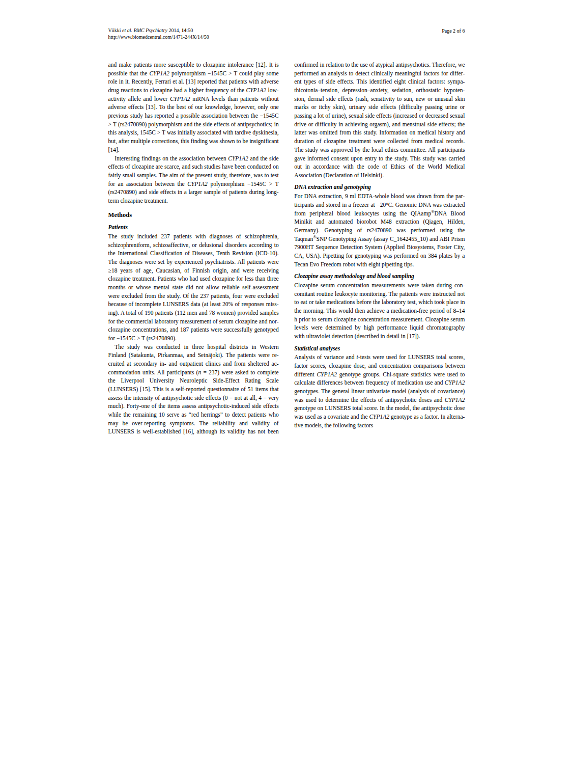Viikki et al. BMC Psychiatry 2014, 14:50 http://www.biomedcentral.com/1471-244X/14/50
Page 2 of 6
and make patients more susceptible to clozapine intolerance [12]. It is possible that the CYP1A2 polymorphism −1545C > T could play some role in it. Recently, Ferrari et al. [13] reported that patients with adverse drug reactions to clozapine had a higher frequency of the CYP1A2 low-activity allele and lower CYP1A2 mRNA levels than patients without adverse effects [13]. To the best of our knowledge, however, only one previous study has reported a possible association between the −1545C > T (rs2470890) polymorphism and the side effects of antipsychotics; in this analysis, 1545C > T was initially associated with tardive dyskinesia, but, after multiple corrections, this finding was shown to be insignificant [14].
Interesting findings on the association between CYP1A2 and the side effects of clozapine are scarce, and such studies have been conducted on fairly small samples. The aim of the present study, therefore, was to test for an association between the CYP1A2 polymorphism −1545C > T (rs2470890) and side effects in a larger sample of patients during long-term clozapine treatment.
Methods
Patients
The study included 237 patients with diagnoses of schizophrenia, schizophreniform, schizoaffective, or delusional disorders according to the International Classification of Diseases, Tenth Revision (ICD-10). The diagnoses were set by experienced psychiatrists. All patients were ≥18 years of age, Caucasian, of Finnish origin, and were receiving clozapine treatment. Patients who had used clozapine for less than three months or whose mental state did not allow reliable self-assessment were excluded from the study. Of the 237 patients, four were excluded because of incomplete LUNSERS data (at least 20% of responses missing). A total of 190 patients (112 men and 78 women) provided samples for the commercial laboratory measurement of serum clozapine and norclozapine concentrations, and 187 patients were successfully genotyped for −1545C > T (rs2470890).
The study was conducted in three hospital districts in Western Finland (Satakunta, Pirkanmaa, and Seinäjoki). The patients were recruited at secondary in- and outpatient clinics and from sheltered accommodation units. All participants (n = 237) were asked to complete the Liverpool University Neuroleptic Side-Effect Rating Scale (LUNSERS) [15]. This is a self-reported questionnaire of 51 items that assess the intensity of antipsychotic side effects (0 = not at all, 4 = very much). Forty-one of the items assess antipsychotic-induced side effects while the remaining 10 serve as “red herrings” to detect patients who may be over-reporting symptoms. The reliability and validity of LUNSERS is well-established [16], although its validity has not been confirmed in relation to the use of atypical antipsychotics. Therefore, we performed an analysis to detect clinically meaningful factors for different types of side effects. This identified eight clinical factors: sympathicotonia–tension, depression–anxiety, sedation, orthostatic hypotension, dermal side effects (rash, sensitivity to sun, new or unusual skin marks or itchy skin), urinary side effects (difficulty passing urine or passing a lot of urine), sexual side effects (increased or decreased sexual drive or difficulty in achieving orgasm), and menstrual side effects; the latter was omitted from this study. Information on medical history and duration of clozapine treatment were collected from medical records. The study was approved by the local ethics committee. All participants gave informed consent upon entry to the study. This study was carried out in accordance with the code of Ethics of the World Medical Association (Declaration of Helsinki).
DNA extraction and genotyping
For DNA extraction, 9 ml EDTA-whole blood was drawn from the participants and stored in a freezer at −20°C. Genomic DNA was extracted from peripheral blood leukocytes using the QIAamp®DNA Blood Minikit and automated biorobot M48 extraction (Qiagen, Hilden, Germany). Genotyping of rs2470890 was performed using the Taqman®SNP Genotyping Assay (assay C_1642455_10) and ABI Prism 7900HT Sequence Detection System (Applied Biosystems, Foster City, CA, USA). Pipetting for genotyping was performed on 384 plates by a Tecan Evo Freedom robot with eight pipetting tips.
Clozapine assay methodology and blood sampling
Clozapine serum concentration measurements were taken during concomitant routine leukocyte monitoring. The patients were instructed not to eat or take medications before the laboratory test, which took place in the morning. This would then achieve a medication-free period of 8–14 h prior to serum clozapine concentration measurement. Clozapine serum levels were determined by high performance liquid chromatography with ultraviolet detection (described in detail in [17]).
Statistical analyses
Analysis of variance and t-tests were used for LUNSERS total scores, factor scores, clozapine dose, and concentration comparisons between different CYP1A2 genotype groups. Chi-square statistics were used to calculate differences between frequency of medication use and CYP1A2 genotypes. The general linear univariate model (analysis of covariance) was used to determine the effects of antipsychotic doses and CYP1A2 genotype on LUNSERS total score. In the model, the antipsychotic dose was used as a covariate and the CYP1A2 genotype as a factor. In alternative models, the following factors